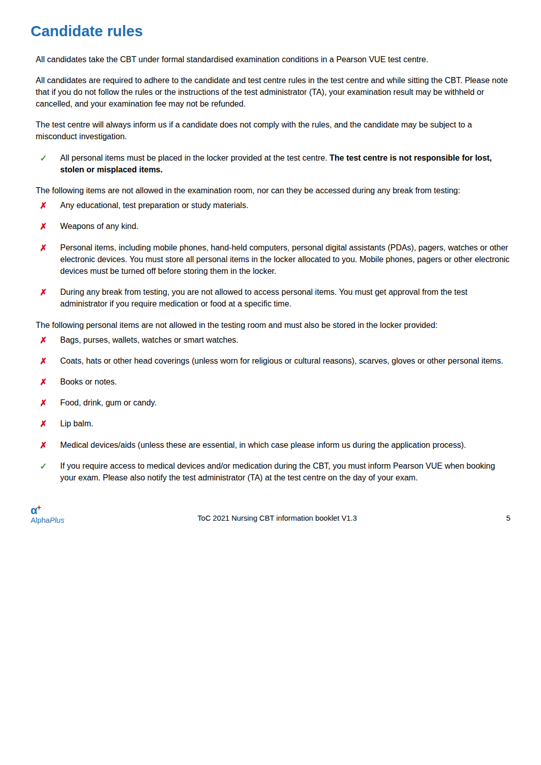Candidate rules
All candidates take the CBT under formal standardised examination conditions in a Pearson VUE test centre.
All candidates are required to adhere to the candidate and test centre rules in the test centre and while sitting the CBT. Please note that if you do not follow the rules or the instructions of the test administrator (TA), your examination result may be withheld or cancelled, and your examination fee may not be refunded.
The test centre will always inform us if a candidate does not comply with the rules, and the candidate may be subject to a misconduct investigation.
✓All personal items must be placed in the locker provided at the test centre. The test centre is not responsible for lost, stolen or misplaced items.
The following items are not allowed in the examination room, nor can they be accessed during any break from testing:
✗Any educational, test preparation or study materials.
✗Weapons of any kind.
✗Personal items, including mobile phones, hand-held computers, personal digital assistants (PDAs), pagers, watches or other electronic devices. You must store all personal items in the locker allocated to you. Mobile phones, pagers or other electronic devices must be turned off before storing them in the locker.
✗During any break from testing, you are not allowed to access personal items. You must get approval from the test administrator if you require medication or food at a specific time.
The following personal items are not allowed in the testing room and must also be stored in the locker provided:
✗Bags, purses, wallets, watches or smart watches.
✗Coats, hats or other head coverings (unless worn for religious or cultural reasons), scarves, gloves or other personal items.
✗Books or notes.
✗Food, drink, gum or candy.
✗Lip balm.
✗Medical devices/aids (unless these are essential, in which case please inform us during the application process).
✓If you require access to medical devices and/or medication during the CBT, you must inform Pearson VUE when booking your exam. Please also notify the test administrator (TA) at the test centre on the day of your exam.
α+ AlphaPlus
ToC 2021 Nursing CBT information booklet V1.3
5